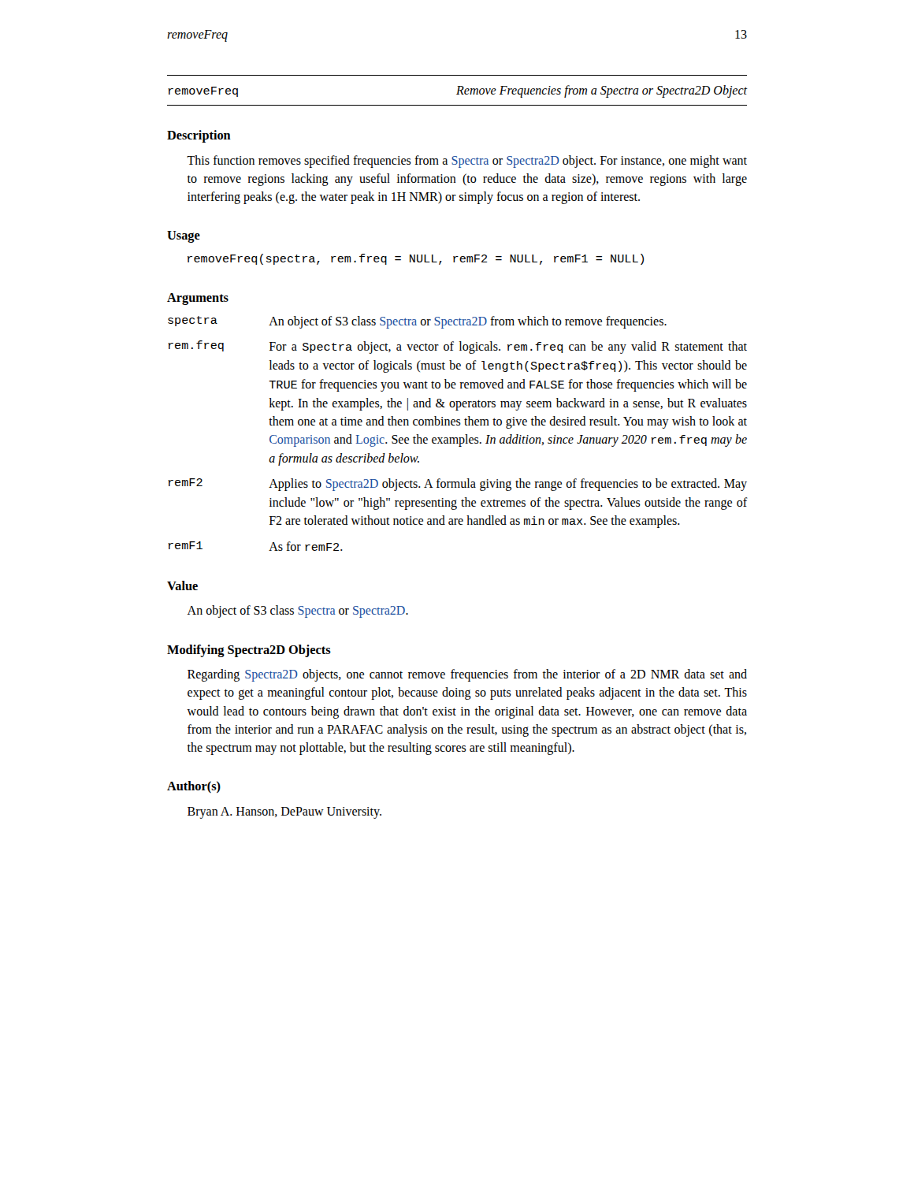removeFreq 13
removeFreq Remove Frequencies from a Spectra or Spectra2D Object
Description
This function removes specified frequencies from a Spectra or Spectra2D object. For instance, one might want to remove regions lacking any useful information (to reduce the data size), remove regions with large interfering peaks (e.g. the water peak in 1H NMR) or simply focus on a region of interest.
Usage
removeFreq(spectra, rem.freq = NULL, remF2 = NULL, remF1 = NULL)
Arguments
spectra
An object of S3 class Spectra or Spectra2D from which to remove frequencies.
rem.freq
For a Spectra object, a vector of logicals. rem.freq can be any valid R statement that leads to a vector of logicals (must be of length(Spectra$freq)). This vector should be TRUE for frequencies you want to be removed and FALSE for those frequencies which will be kept. In the examples, the | and & operators may seem backward in a sense, but R evaluates them one at a time and then combines them to give the desired result. You may wish to look at Comparison and Logic. See the examples. In addition, since January 2020 rem.freq may be a formula as described below.
remF2
Applies to Spectra2D objects. A formula giving the range of frequencies to be extracted. May include "low" or "high" representing the extremes of the spectra. Values outside the range of F2 are tolerated without notice and are handled as min or max. See the examples.
remF1
As for remF2.
Value
An object of S3 class Spectra or Spectra2D.
Modifying Spectra2D Objects
Regarding Spectra2D objects, one cannot remove frequencies from the interior of a 2D NMR data set and expect to get a meaningful contour plot, because doing so puts unrelated peaks adjacent in the data set. This would lead to contours being drawn that don't exist in the original data set. However, one can remove data from the interior and run a PARAFAC analysis on the result, using the spectrum as an abstract object (that is, the spectrum may not plottable, but the resulting scores are still meaningful).
Author(s)
Bryan A. Hanson, DePauw University.